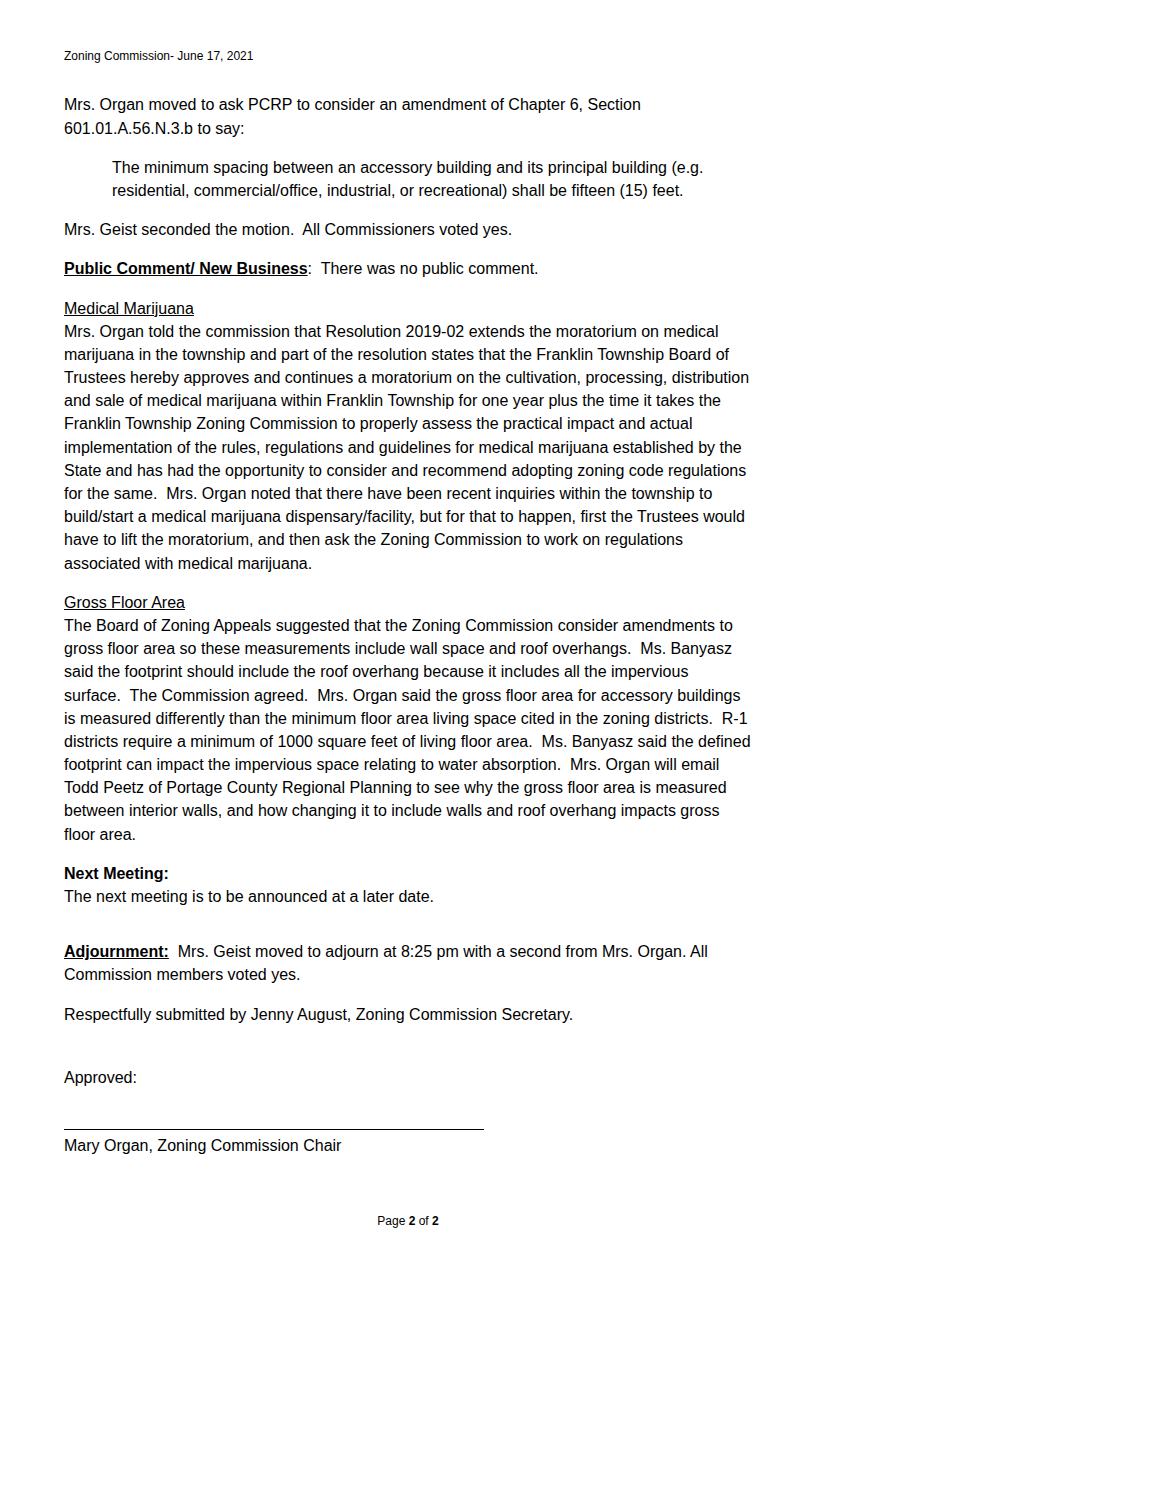Zoning Commission- June 17, 2021
Mrs. Organ moved to ask PCRP to consider an amendment of Chapter 6, Section 601.01.A.56.N.3.b to say:
The minimum spacing between an accessory building and its principal building (e.g. residential, commercial/office, industrial, or recreational) shall be fifteen (15) feet.
Mrs. Geist seconded the motion. All Commissioners voted yes.
Public Comment/ New Business: There was no public comment.
Medical Marijuana
Mrs. Organ told the commission that Resolution 2019-02 extends the moratorium on medical marijuana in the township and part of the resolution states that the Franklin Township Board of Trustees hereby approves and continues a moratorium on the cultivation, processing, distribution and sale of medical marijuana within Franklin Township for one year plus the time it takes the Franklin Township Zoning Commission to properly assess the practical impact and actual implementation of the rules, regulations and guidelines for medical marijuana established by the State and has had the opportunity to consider and recommend adopting zoning code regulations for the same. Mrs. Organ noted that there have been recent inquiries within the township to build/start a medical marijuana dispensary/facility, but for that to happen, first the Trustees would have to lift the moratorium, and then ask the Zoning Commission to work on regulations associated with medical marijuana.
Gross Floor Area
The Board of Zoning Appeals suggested that the Zoning Commission consider amendments to gross floor area so these measurements include wall space and roof overhangs. Ms. Banyasz said the footprint should include the roof overhang because it includes all the impervious surface. The Commission agreed. Mrs. Organ said the gross floor area for accessory buildings is measured differently than the minimum floor area living space cited in the zoning districts. R-1 districts require a minimum of 1000 square feet of living floor area. Ms. Banyasz said the defined footprint can impact the impervious space relating to water absorption. Mrs. Organ will email Todd Peetz of Portage County Regional Planning to see why the gross floor area is measured between interior walls, and how changing it to include walls and roof overhang impacts gross floor area.
Next Meeting:
The next meeting is to be announced at a later date.
Adjournment: Mrs. Geist moved to adjourn at 8:25 pm with a second from Mrs. Organ. All Commission members voted yes.
Respectfully submitted by Jenny August, Zoning Commission Secretary.
Approved:
Mary Organ, Zoning Commission Chair
Page 2 of 2